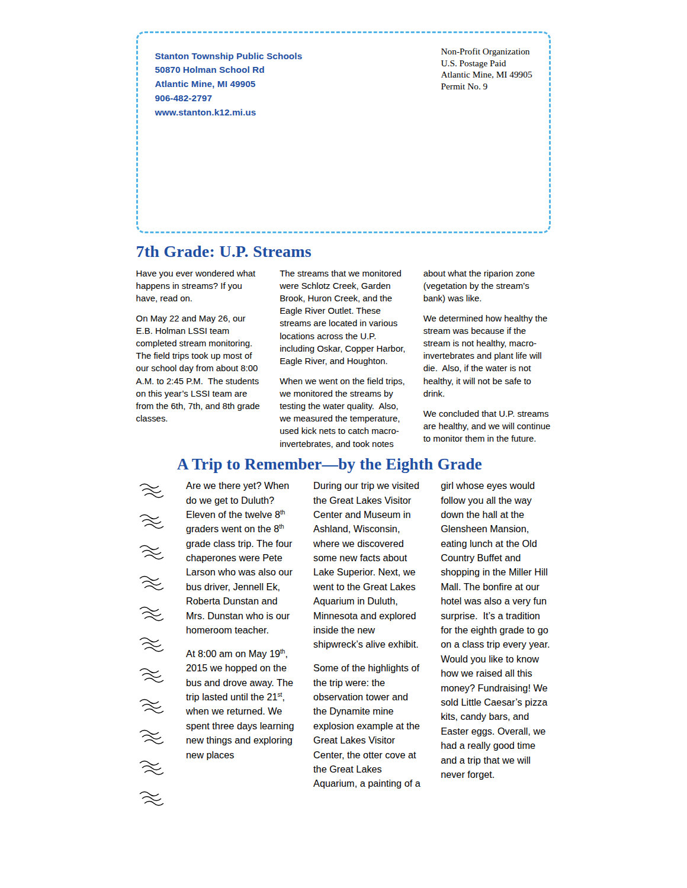Stanton Township Public Schools
50870 Holman School Rd
Atlantic Mine, MI 49905
906-482-2797
www.stanton.k12.mi.us
Non-Profit Organization
U.S. Postage Paid
Atlantic Mine, MI 49905
Permit No. 9
7th Grade: U.P. Streams
Have you ever wondered what happens in streams? If you have, read on.
On May 22 and May 26, our E.B. Holman LSSI team completed stream monitoring. The field trips took up most of our school day from about 8:00 A.M. to 2:45 P.M. The students on this year’s LSSI team are from the 6th, 7th, and 8th grade classes.
The streams that we monitored were Schlotz Creek, Garden Brook, Huron Creek, and the Eagle River Outlet. These streams are located in various locations across the U.P. including Oskar, Copper Harbor, Eagle River, and Houghton.
When we went on the field trips, we monitored the streams by testing the water quality. Also, we measured the temperature, used kick nets to catch macro-invertebrates, and took notes about what the riparion zone (vegetation by the stream’s bank) was like.
We determined how healthy the stream was because if the stream is not healthy, macro-invertebrates and plant life will die. Also, if the water is not healthy, it will not be safe to drink.
We concluded that U.P. streams are healthy, and we will continue to monitor them in the future.
A Trip to Remember—by the Eighth Grade
Are we there yet? When do we get to Duluth? Eleven of the twelve 8th graders went on the 8th grade class trip. The four chaperones were Pete Larson who was also our bus driver, Jennell Ek, Roberta Dunstan and Mrs. Dunstan who is our homeroom teacher.
At 8:00 am on May 19th, 2015 we hopped on the bus and drove away. The trip lasted until the 21st, when we returned. We spent three days learning new things and exploring new places
During our trip we visited the Great Lakes Visitor Center and Museum in Ashland, Wisconsin, where we discovered some new facts about Lake Superior. Next, we went to the Great Lakes Aquarium in Duluth, Minnesota and explored inside the new shipwreck’s alive exhibit.
Some of the highlights of the trip were: the observation tower and the Dynamite mine explosion example at the Great Lakes Visitor Center, the otter cove at the Great Lakes Aquarium, a painting of a girl whose eyes would follow you all the way down the hall at the Glensheen Mansion, eating lunch at the Old Country Buffet and shopping in the Miller Hill Mall. The bonfire at our hotel was also a very fun surprise. It’s a tradition for the eighth grade to go on a class trip every year. Would you like to know how we raised all this money? Fundraising! We sold Little Caesar’s pizza kits, candy bars, and Easter eggs. Overall, we had a really good time and a trip that we will never forget.